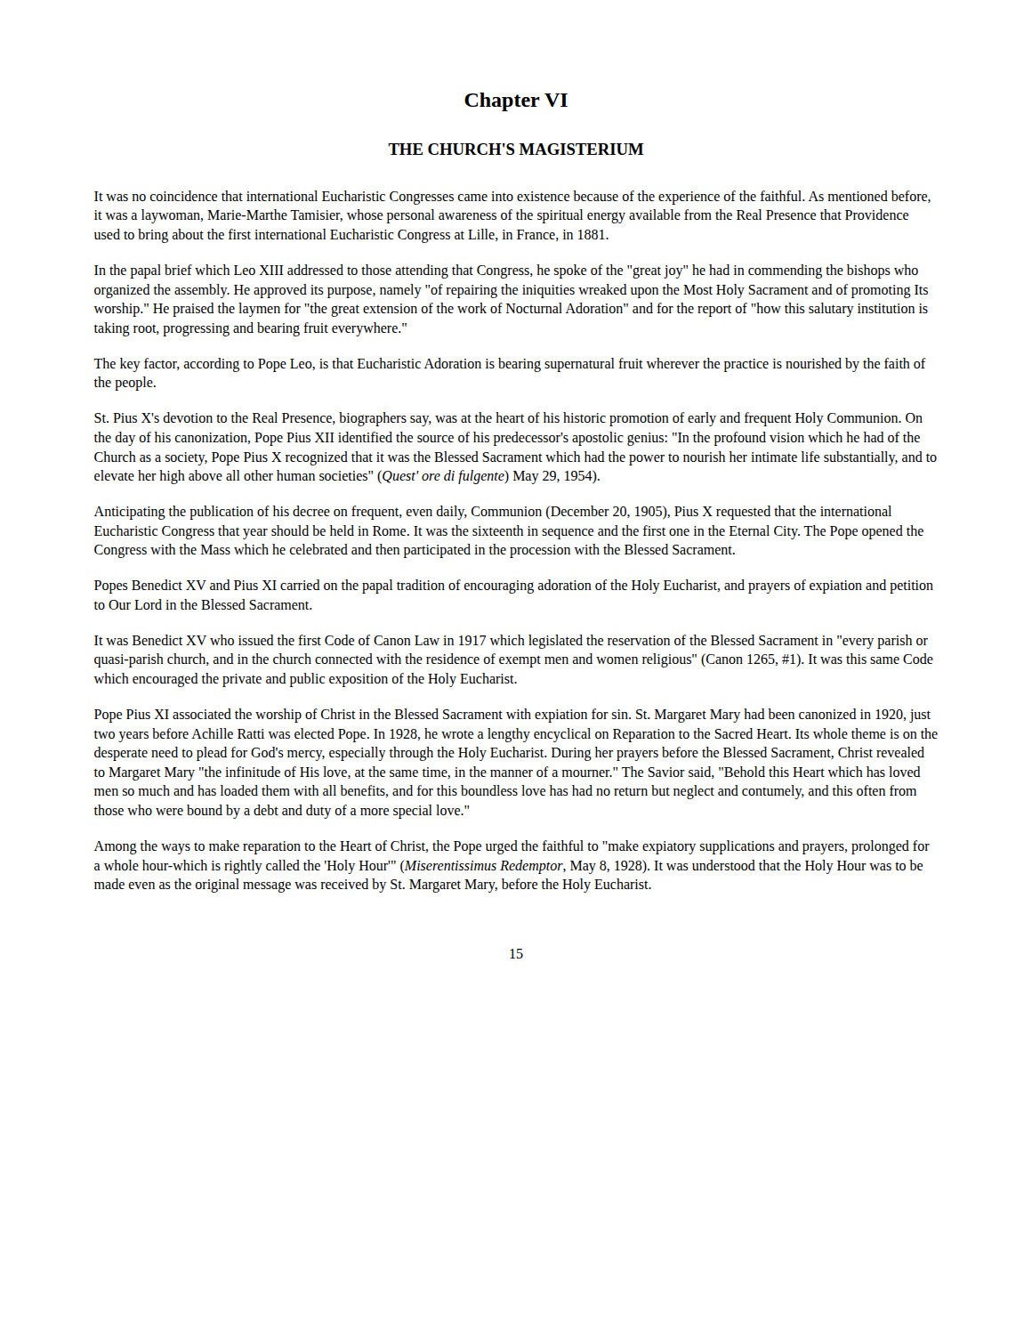Chapter VI
THE CHURCH'S MAGISTERIUM
It was no coincidence that international Eucharistic Congresses came into existence because of the experience of the faithful. As mentioned before, it was a laywoman, Marie-Marthe Tamisier, whose personal awareness of the spiritual energy available from the Real Presence that Providence used to bring about the first international Eucharistic Congress at Lille, in France, in 1881.
In the papal brief which Leo XIII addressed to those attending that Congress, he spoke of the "great joy" he had in commending the bishops who organized the assembly. He approved its purpose, namely "of repairing the iniquities wreaked upon the Most Holy Sacrament and of promoting Its worship." He praised the laymen for "the great extension of the work of Nocturnal Adoration" and for the report of "how this salutary institution is taking root, progressing and bearing fruit everywhere."
The key factor, according to Pope Leo, is that Eucharistic Adoration is bearing supernatural fruit wherever the practice is nourished by the faith of the people.
St. Pius X's devotion to the Real Presence, biographers say, was at the heart of his historic promotion of early and frequent Holy Communion. On the day of his canonization, Pope Pius XII identified the source of his predecessor's apostolic genius: "In the profound vision which he had of the Church as a society, Pope Pius X recognized that it was the Blessed Sacrament which had the power to nourish her intimate life substantially, and to elevate her high above all other human societies" (Quest' ore di fulgente) May 29, 1954).
Anticipating the publication of his decree on frequent, even daily, Communion (December 20, 1905), Pius X requested that the international Eucharistic Congress that year should be held in Rome. It was the sixteenth in sequence and the first one in the Eternal City. The Pope opened the Congress with the Mass which he celebrated and then participated in the procession with the Blessed Sacrament.
Popes Benedict XV and Pius XI carried on the papal tradition of encouraging adoration of the Holy Eucharist, and prayers of expiation and petition to Our Lord in the Blessed Sacrament.
It was Benedict XV who issued the first Code of Canon Law in 1917 which legislated the reservation of the Blessed Sacrament in "every parish or quasi-parish church, and in the church connected with the residence of exempt men and women religious" (Canon 1265, #1). It was this same Code which encouraged the private and public exposition of the Holy Eucharist.
Pope Pius XI associated the worship of Christ in the Blessed Sacrament with expiation for sin. St. Margaret Mary had been canonized in 1920, just two years before Achille Ratti was elected Pope. In 1928, he wrote a lengthy encyclical on Reparation to the Sacred Heart. Its whole theme is on the desperate need to plead for God's mercy, especially through the Holy Eucharist. During her prayers before the Blessed Sacrament, Christ revealed to Margaret Mary "the infinitude of His love, at the same time, in the manner of a mourner." The Savior said, "Behold this Heart which has loved men so much and has loaded them with all benefits, and for this boundless love has had no return but neglect and contumely, and this often from those who were bound by a debt and duty of a more special love."
Among the ways to make reparation to the Heart of Christ, the Pope urged the faithful to "make expiatory supplications and prayers, prolonged for a whole hour-which is rightly called the 'Holy Hour'" (Miserentissimus Redemptor, May 8, 1928). It was understood that the Holy Hour was to be made even as the original message was received by St. Margaret Mary, before the Holy Eucharist.
15